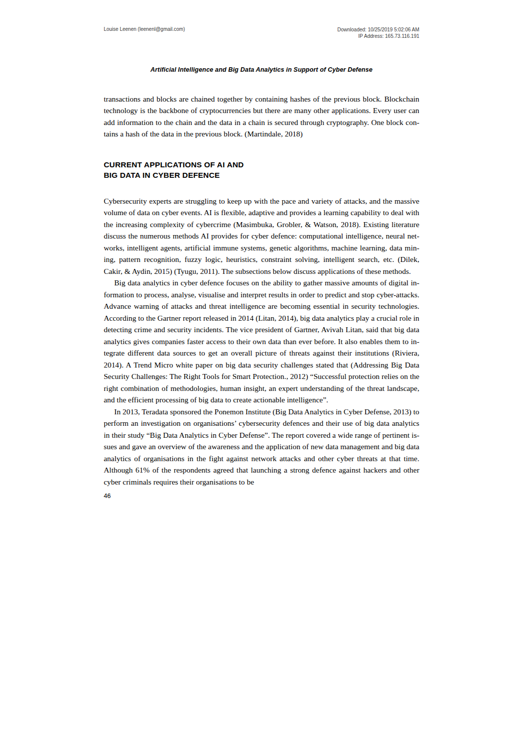Louise Leenen (leenenl@gmail.com)
Downloaded: 10/25/2019 5:02:06 AM
IP Address: 165.73.116.191
Artificial Intelligence and Big Data Analytics in Support of Cyber Defense
transactions and blocks are chained together by containing hashes of the previous block. Blockchain technology is the backbone of cryptocurrencies but there are many other applications. Every user can add information to the chain and the data in a chain is secured through cryptography. One block contains a hash of the data in the previous block. (Martindale, 2018)
Current Applications of AI and
Big Data in Cyber Defence
Cybersecurity experts are struggling to keep up with the pace and variety of attacks, and the massive volume of data on cyber events. AI is flexible, adaptive and provides a learning capability to deal with the increasing complexity of cybercrime (Masimbuka, Grobler, & Watson, 2018). Existing literature discuss the numerous methods AI provides for cyber defence: computational intelligence, neural networks, intelligent agents, artificial immune systems, genetic algorithms, machine learning, data mining, pattern recognition, fuzzy logic, heuristics, constraint solving, intelligent search, etc. (Dilek, Cakir, & Aydin, 2015) (Tyugu, 2011). The subsections below discuss applications of these methods.
Big data analytics in cyber defence focuses on the ability to gather massive amounts of digital information to process, analyse, visualise and interpret results in order to predict and stop cyber-attacks. Advance warning of attacks and threat intelligence are becoming essential in security technologies. According to the Gartner report released in 2014 (Litan, 2014), big data analytics play a crucial role in detecting crime and security incidents. The vice president of Gartner, Avivah Litan, said that big data analytics gives companies faster access to their own data than ever before. It also enables them to integrate different data sources to get an overall picture of threats against their institutions (Riviera, 2014). A Trend Micro white paper on big data security challenges stated that (Addressing Big Data Security Challenges: The Right Tools for Smart Protection., 2012) “Successful protection relies on the right combination of methodologies, human insight, an expert understanding of the threat landscape, and the efficient processing of big data to create actionable intelligence”.
In 2013, Teradata sponsored the Ponemon Institute (Big Data Analytics in Cyber Defense, 2013) to perform an investigation on organisations’ cybersecurity defences and their use of big data analytics in their study “Big Data Analytics in Cyber Defense”. The report covered a wide range of pertinent issues and gave an overview of the awareness and the application of new data management and big data analytics of organisations in the fight against network attacks and other cyber threats at that time. Although 61% of the respondents agreed that launching a strong defence against hackers and other cyber criminals requires their organisations to be
46